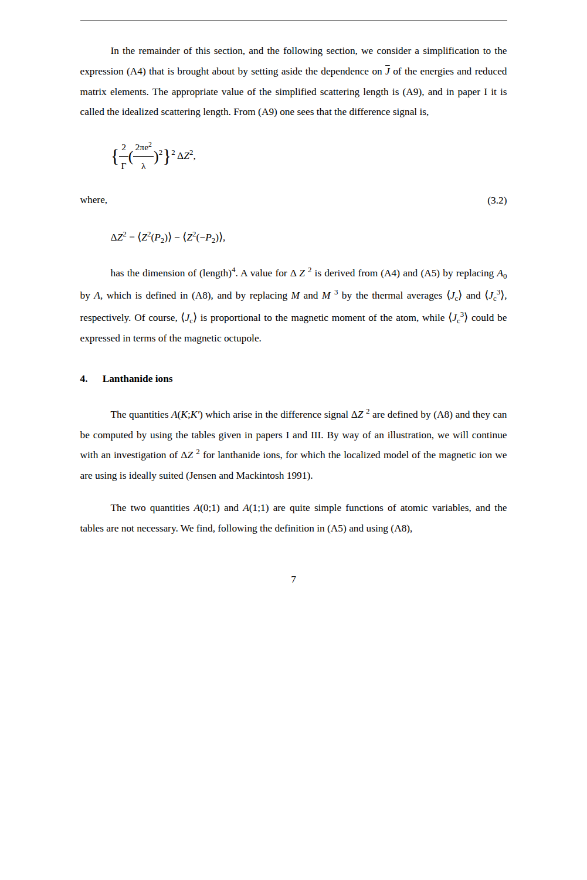In the remainder of this section, and the following section, we consider a simplification to the expression (A4) that is brought about by setting aside the dependence on J of the energies and reduced matrix elements. The appropriate value of the simplified scattering length is (A9), and in paper I it is called the idealized scattering length. From (A9) one sees that the difference signal is,
{2 Γ(2πe2 λ)2}2 ΔZ2,
where, (3.2)
ΔZ2 = ⟨Z2(P2)⟩ − ⟨Z2(−P2)⟩,
has the dimension of (length)4. A value for Δ Z 2 is derived from (A4) and (A5) by replacing A0 by A, which is defined in (A8), and by replacing M and M 3 by the thermal averages ⟨Jc⟩ and ⟨Jc3⟩, respectively. Of course, ⟨Jc⟩ is proportional to the magnetic moment of the atom, while ⟨Jc3⟩ could be expressed in terms of the magnetic octupole.
4. Lanthanide ions
The quantities A(K;K') which arise in the difference signal ΔZ 2 are defined by (A8) and they can be computed by using the tables given in papers I and III. By way of an illustration, we will continue with an investigation of ΔZ 2 for lanthanide ions, for which the localized model of the magnetic ion we are using is ideally suited (Jensen and Mackintosh 1991).
The two quantities A(0;1) and A(1;1) are quite simple functions of atomic variables, and the tables are not necessary. We find, following the definition in (A5) and using (A8),
7